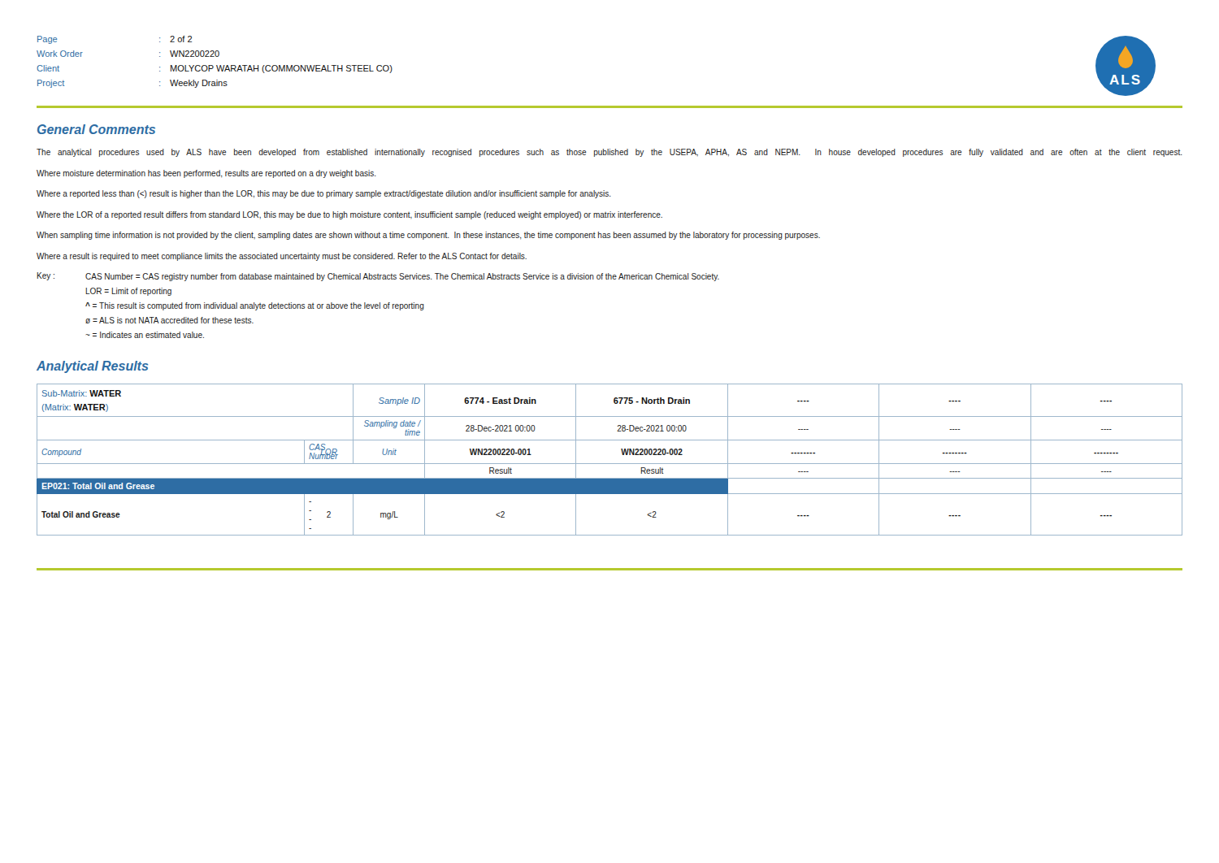| Page | : | 2 of 2 |
| Work Order | : | WN2200220 |
| Client | : | MOLYCOP WARATAH (COMMONWEALTH STEEL CO) |
| Project | : | Weekly Drains |
ALS
General Comments
The analytical procedures used by ALS have been developed from established internationally recognised procedures such as those published by the USEPA, APHA, AS and NEPM. In house developed procedures are fully validated and are often at the client request.
Where moisture determination has been performed, results are reported on a dry weight basis.
Where a reported less than (<) result is higher than the LOR, this may be due to primary sample extract/digestate dilution and/or insufficient sample for analysis.
Where the LOR of a reported result differs from standard LOR, this may be due to high moisture content, insufficient sample (reduced weight employed) or matrix interference.
When sampling time information is not provided by the client, sampling dates are shown without a time component. In these instances, the time component has been assumed by the laboratory for processing purposes.
Where a result is required to meet compliance limits the associated uncertainty must be considered. Refer to the ALS Contact for details.
Key :
CAS Number = CAS registry number from database maintained by Chemical Abstracts Services. The Chemical Abstracts Service is a division of the American Chemical Society.
LOR = Limit of reporting
^ = This result is computed from individual analyte detections at or above the level of reporting
ø = ALS is not NATA accredited for these tests.
~ = Indicates an estimated value.
Analytical Results
| Sub-Matrix: WATER (Matrix: WATER ) | Sample ID | 6774 - East Drain | 6775 - North Drain | ---- | ---- | ---- |
| | Sampling date / time | 28-Dec-2021 00:00 | 28-Dec-2021 00:00 | ---- | ---- | ---- |
| Compound | CAS Number | LOR | Unit | WN2200220-001 | WN2200220-002 | -------- | -------- | -------- |
| | Result | Result | ---- | ---- | ---- |
| EP021: Total Oil and Grease | | | |
| Total Oil and Grease | ---- | 2 | mg/L | <2 | <2 | ---- | ---- | ---- |